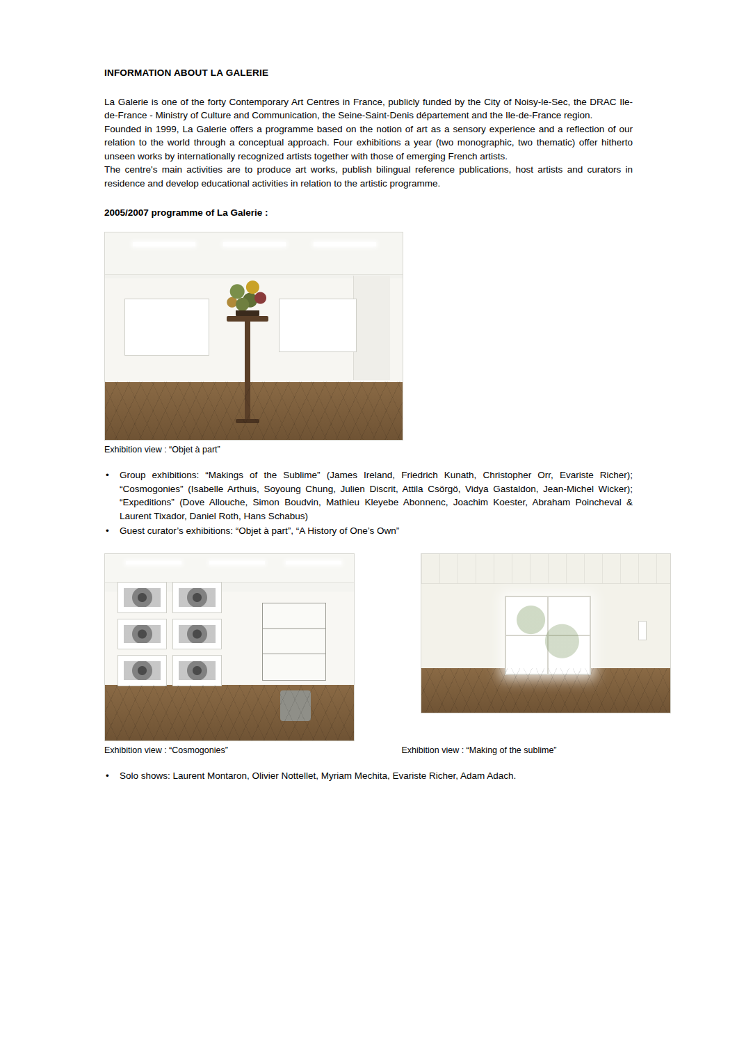INFORMATION ABOUT LA GALERIE
La Galerie is one of the forty Contemporary Art Centres in France, publicly funded by the City of Noisy-le-Sec, the DRAC Ile-de-France - Ministry of Culture and Communication, the Seine-Saint-Denis département and the Ile-de-France region.
Founded in 1999, La Galerie offers a programme based on the notion of art as a sensory experience and a reflection of our relation to the world through a conceptual approach. Four exhibitions a year (two monographic, two thematic) offer hitherto unseen works by internationally recognized artists together with those of emerging French artists.
The centre's main activities are to produce art works, publish bilingual reference publications, host artists and curators in residence and develop educational activities in relation to the artistic programme.
2005/2007 programme of La Galerie :
Exhibition view : “Objet à part”
Group exhibitions: “Makings of the Sublime” (James Ireland, Friedrich Kunath, Christopher Orr, Evariste Richer); “Cosmogonies” (Isabelle Arthuis, Soyoung Chung, Julien Discrit, Attila Csörgö, Vidya Gastaldon, Jean-Michel Wicker); “Expeditions” (Dove Allouche, Simon Boudvin, Mathieu Kleyebe Abonnenc, Joachim Koester, Abraham Poincheval & Laurent Tixador, Daniel Roth, Hans Schabus)
Guest curator’s exhibitions: “Objet à part”, “A History of One’s Own”
Exhibition view : “Cosmogonies”
Exhibition view : “Making of the sublime”
Solo shows: Laurent Montaron, Olivier Nottellet, Myriam Mechita, Evariste Richer, Adam Adach.